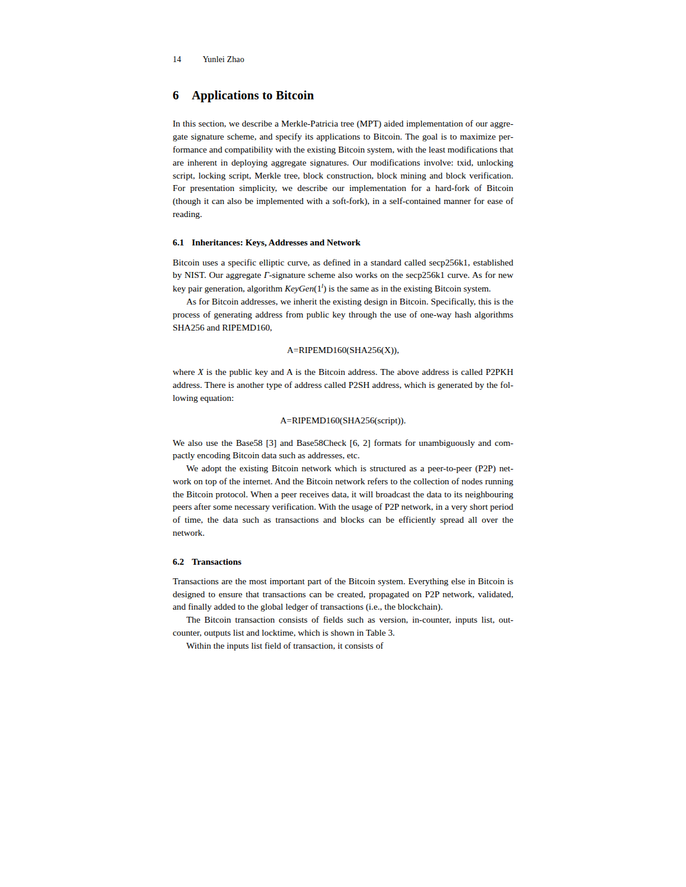14 Yunlei Zhao
6 Applications to Bitcoin
In this section, we describe a Merkle-Patricia tree (MPT) aided implementation of our aggregate signature scheme, and specify its applications to Bitcoin. The goal is to maximize performance and compatibility with the existing Bitcoin system, with the least modifications that are inherent in deploying aggregate signatures. Our modifications involve: txid, unlocking script, locking script, Merkle tree, block construction, block mining and block verification. For presentation simplicity, we describe our implementation for a hard-fork of Bitcoin (though it can also be implemented with a soft-fork), in a self-contained manner for ease of reading.
6.1 Inheritances: Keys, Addresses and Network
Bitcoin uses a specific elliptic curve, as defined in a standard called secp256k1, established by NIST. Our aggregate Γ-signature scheme also works on the secp256k1 curve. As for new key pair generation, algorithm KeyGen(1l) is the same as in the existing Bitcoin system.
As for Bitcoin addresses, we inherit the existing design in Bitcoin. Specifically, this is the process of generating address from public key through the use of one-way hash algorithms SHA256 and RIPEMD160,
A=RIPEMD160(SHA256(X)),
where X is the public key and A is the Bitcoin address. The above address is called P2PKH address. There is another type of address called P2SH address, which is generated by the following equation:
A=RIPEMD160(SHA256(script)).
We also use the Base58 [3] and Base58Check [6, 2] formats for unambiguously and compactly encoding Bitcoin data such as addresses, etc.
We adopt the existing Bitcoin network which is structured as a peer-to-peer (P2P) network on top of the internet. And the Bitcoin network refers to the collection of nodes running the Bitcoin protocol. When a peer receives data, it will broadcast the data to its neighbouring peers after some necessary verification. With the usage of P2P network, in a very short period of time, the data such as transactions and blocks can be efficiently spread all over the network.
6.2 Transactions
Transactions are the most important part of the Bitcoin system. Everything else in Bitcoin is designed to ensure that transactions can be created, propagated on P2P network, validated, and finally added to the global ledger of transactions (i.e., the blockchain).
The Bitcoin transaction consists of fields such as version, in-counter, inputs list, out-counter, outputs list and locktime, which is shown in Table 3.
Within the inputs list field of transaction, it consists of